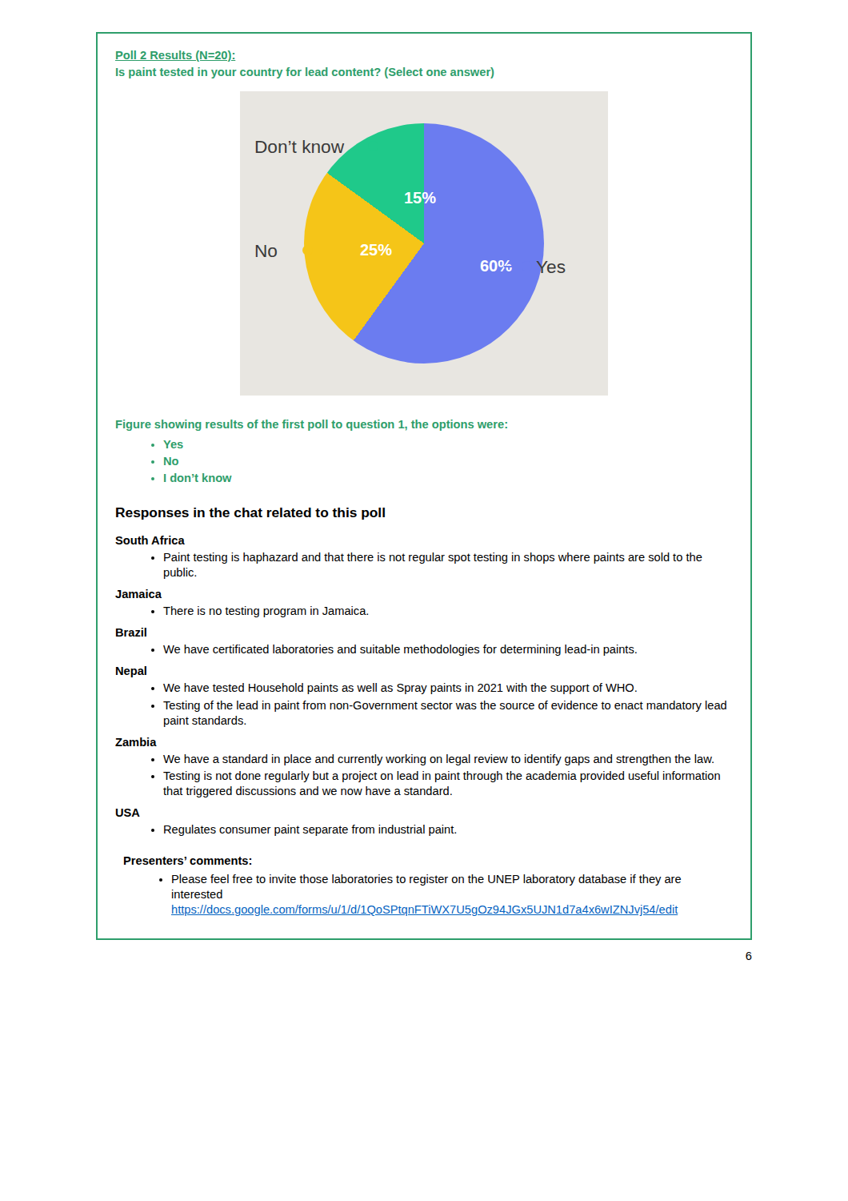Poll 2 Results (N=20):
Is paint tested in your country for lead content? (Select one answer)
60% 25% 15% Don’t know No Yes
Figure showing results of the first poll to question 1, the options were:
Yes
No
I don’t know
Responses in the chat related to this poll
South Africa
Paint testing is haphazard and that there is not regular spot testing in shops where paints are sold to the public.
Jamaica
There is no testing program in Jamaica.
Brazil
We have certificated laboratories and suitable methodologies for determining lead-in paints.
Nepal
We have tested Household paints as well as Spray paints in 2021 with the support of WHO.
Testing of the lead in paint from non-Government sector was the source of evidence to enact mandatory lead paint standards.
Zambia
We have a standard in place and currently working on legal review to identify gaps and strengthen the law.
Testing is not done regularly but a project on lead in paint through the academia provided useful information that triggered discussions and we now have a standard.
USA
Regulates consumer paint separate from industrial paint.
Presenters’ comments:
Please feel free to invite those laboratories to register on the UNEP laboratory database if they are interested
https://docs.google.com/forms/u/1/d/1QoSPtqnFTiWX7U5gOz94JGx5UJN1d7a4x6wIZNJvj54/edit
6